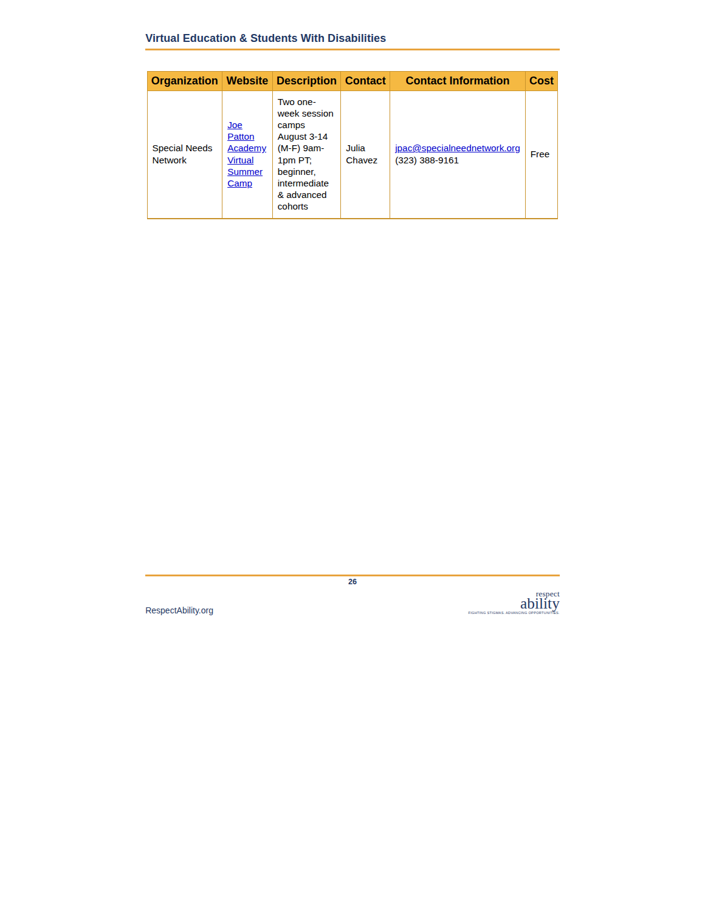Virtual Education & Students With Disabilities
| Organization | Website | Description | Contact | Contact Information | Cost |
| --- | --- | --- | --- | --- | --- |
| Special Needs Network | Joe Patton Academy Virtual Summer Camp | Two one-week session camps August 3-14 (M-F) 9am-1pm PT; beginner, intermediate & advanced cohorts | Julia Chavez | jpac@specialneednetwork.org (323) 388-9161 | Free |
26
RespectAbility.org
respect ability FIGHTING STIGMAS. ADVANCING OPPORTUNITIES.